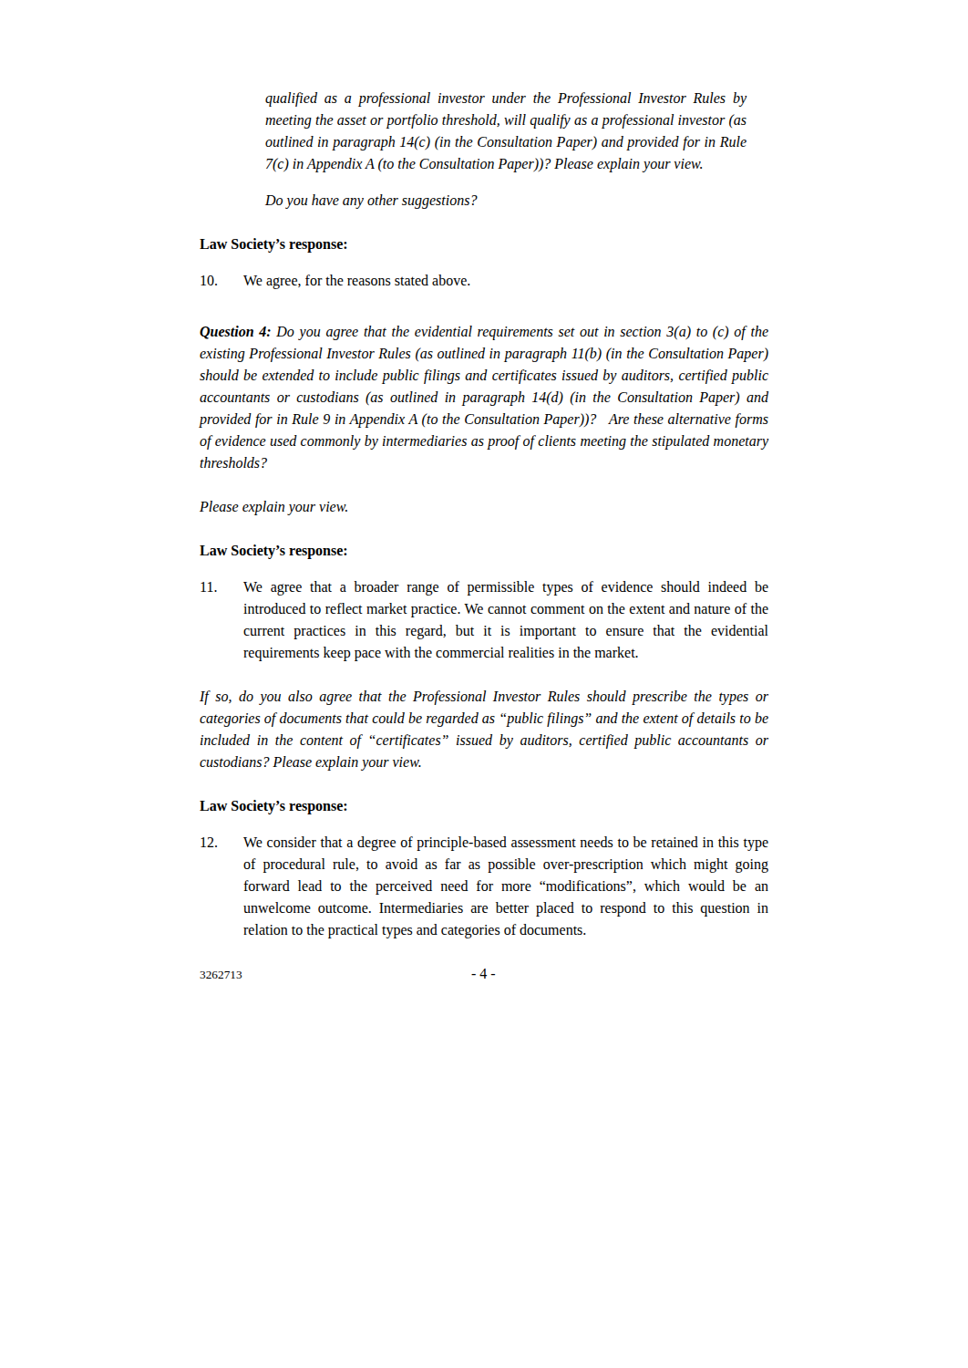qualified as a professional investor under the Professional Investor Rules by meeting the asset or portfolio threshold, will qualify as a professional investor (as outlined in paragraph 14(c) (in the Consultation Paper) and provided for in Rule 7(c) in Appendix A (to the Consultation Paper))? Please explain your view.
Do you have any other suggestions?
Law Society’s response:
10.
We agree, for the reasons stated above.
Question 4: Do you agree that the evidential requirements set out in section 3(a) to (c) of the existing Professional Investor Rules (as outlined in paragraph 11(b) (in the Consultation Paper) should be extended to include public filings and certificates issued by auditors, certified public accountants or custodians (as outlined in paragraph 14(d) (in the Consultation Paper) and provided for in Rule 9 in Appendix A (to the Consultation Paper))? Are these alternative forms of evidence used commonly by intermediaries as proof of clients meeting the stipulated monetary thresholds?
Please explain your view.
Law Society’s response:
11.
We agree that a broader range of permissible types of evidence should indeed be introduced to reflect market practice. We cannot comment on the extent and nature of the current practices in this regard, but it is important to ensure that the evidential requirements keep pace with the commercial realities in the market.
If so, do you also agree that the Professional Investor Rules should prescribe the types or categories of documents that could be regarded as “public filings” and the extent of details to be included in the content of “certificates” issued by auditors, certified public accountants or custodians? Please explain your view.
Law Society’s response:
12.
We consider that a degree of principle-based assessment needs to be retained in this type of procedural rule, to avoid as far as possible over-prescription which might going forward lead to the perceived need for more “modifications”, which would be an unwelcome outcome. Intermediaries are better placed to respond to this question in relation to the practical types and categories of documents.
3262713 - 4 -